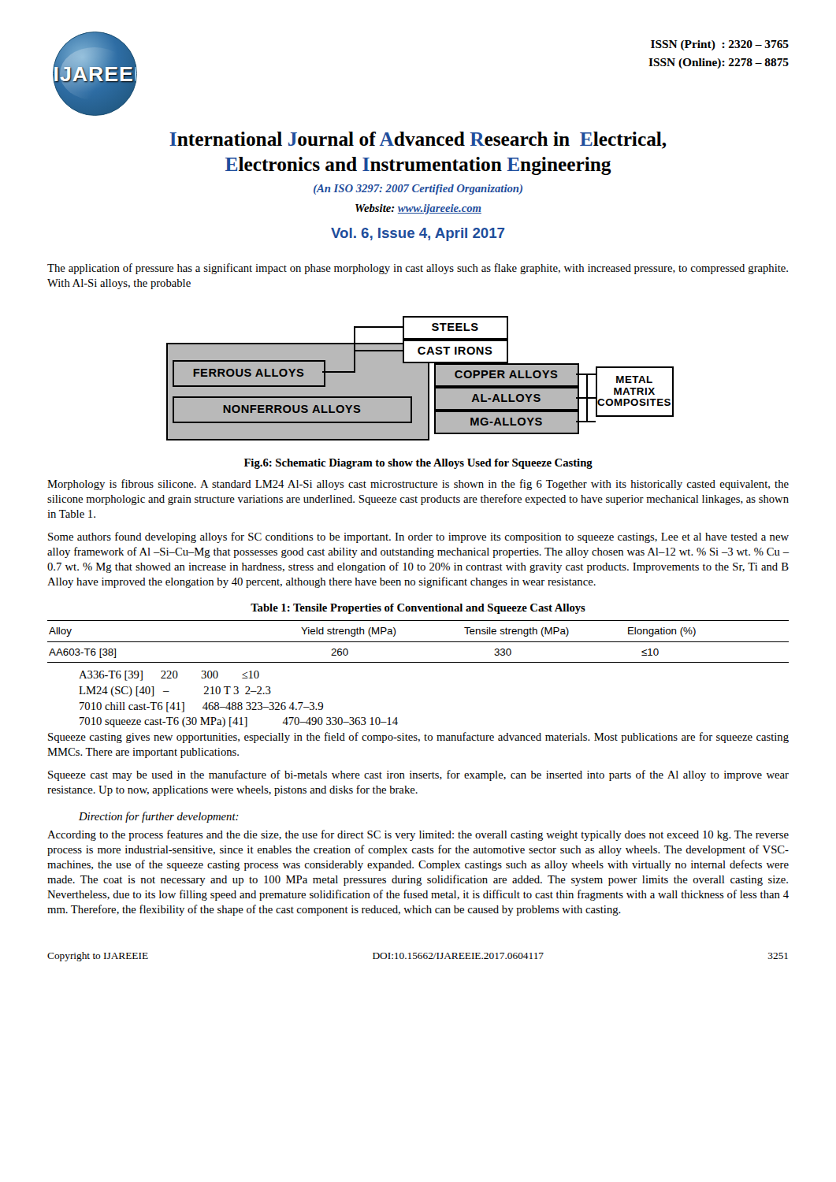IJAREEIE
ISSN (Print) : 2320 – 3765
ISSN (Online): 2278 – 8875
International Journal of Advanced Research in Electrical,
Electronics and Instrumentation Engineering
(An ISO 3297: 2007 Certified Organization)
Website: www.ijareeie.com
Vol. 6, Issue 4, April 2017
The application of pressure has a significant impact on phase morphology in cast alloys such as flake graphite, with increased pressure, to compressed graphite. With Al-Si alloys, the probable
FERROUS ALLOYS
NONFERROUS ALLOYS
STEELS
CAST IRONS
COPPER ALLOYS
AL-ALLOYS
MG-ALLOYS
METAL
MATRIX
COMPOSITES
Fig.6: Schematic Diagram to show the Alloys Used for Squeeze Casting
Morphology is fibrous silicone. A standard LM24 Al-Si alloys cast microstructure is shown in the fig 6 Together with its historically casted equivalent, the silicone morphologic and grain structure variations are underlined. Squeeze cast products are therefore expected to have superior mechanical linkages, as shown in Table 1.
Some authors found developing alloys for SC conditions to be important. In order to improve its composition to squeeze castings, Lee et al have tested a new alloy framework of Al –Si–Cu–Mg that possesses good cast ability and outstanding mechanical properties. The alloy chosen was Al–12 wt. % Si –3 wt. % Cu –0.7 wt. % Mg that showed an increase in hardness, stress and elongation of 10 to 20% in contrast with gravity cast products. Improvements to the Sr, Ti and B Alloy have improved the elongation by 40 percent, although there have been no significant changes in wear resistance.
Table 1: Tensile Properties of Conventional and Squeeze Cast Alloys
| Alloy | Yield strength (MPa) | Tensile strength (MPa) | Elongation (%) |
| --- | --- | --- | --- |
| AA603-T6 [38] | 260 | 330 | ≤10 |
A336-T6 [39] 220 300 ≤10
LM24 (SC) [40] – 210 T 3 2–2.3
7010 chill cast-T6 [41] 468–488 323–326 4.7–3.9
7010 squeeze cast-T6 (30 MPa) [41] 470–490 330–363 10–14
Squeeze casting gives new opportunities, especially in the field of compo-sites, to manufacture advanced materials. Most publications are for squeeze casting MMCs. There are important publications.
Squeeze cast may be used in the manufacture of bi-metals where cast iron inserts, for example, can be inserted into parts of the Al alloy to improve wear resistance. Up to now, applications were wheels, pistons and disks for the brake.
Direction for further development:
According to the process features and the die size, the use for direct SC is very limited: the overall casting weight typically does not exceed 10 kg. The reverse process is more industrial-sensitive, since it enables the creation of complex casts for the automotive sector such as alloy wheels. The development of VSC-machines, the use of the squeeze casting process was considerably expanded. Complex castings such as alloy wheels with virtually no internal defects were made. The coat is not necessary and up to 100 MPa metal pressures during solidification are added. The system power limits the overall casting size. Nevertheless, due to its low filling speed and premature solidification of the fused metal, it is difficult to cast thin fragments with a wall thickness of less than 4 mm. Therefore, the flexibility of the shape of the cast component is reduced, which can be caused by problems with casting.
Copyright to IJAREEIE
DOI:10.15662/IJAREEIE.2017.0604117
3251